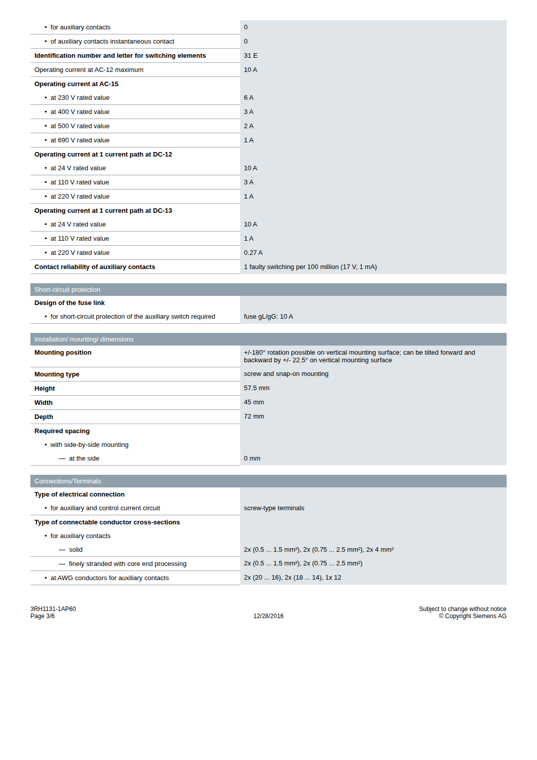| for auxiliary contacts | 0 |
| of auxiliary contacts instantaneous contact | 0 |
| Identification number and letter for switching elements | 31 E |
| Operating current at AC-12 maximum | 10 A |
| Operating current at AC-15 | |
| at 230 V rated value | 6 A |
| at 400 V rated value | 3 A |
| at 500 V rated value | 2 A |
| at 690 V rated value | 1 A |
| Operating current at 1 current path at DC-12 | |
| at 24 V rated value | 10 A |
| at 110 V rated value | 3 A |
| at 220 V rated value | 1 A |
| Operating current at 1 current path at DC-13 | |
| at 24 V rated value | 10 A |
| at 110 V rated value | 1 A |
| at 220 V rated value | 0.27 A |
| Contact reliability of auxiliary contacts | 1 faulty switching per 100 million (17 V, 1 mA) |
Short-circuit protection
| Design of the fuse link | |
| for short-circuit protection of the auxiliary switch required | fuse gL/gG: 10 A |
Installation/ mounting/ dimensions
| Mounting position | +/-180° rotation possible on vertical mounting surface; can be tilted forward and backward by +/- 22.5° on vertical mounting surface |
| Mounting type | screw and snap-on mounting |
| Height | 57.5 mm |
| Width | 45 mm |
| Depth | 72 mm |
| Required spacing | |
| with side-by-side mounting | |
| at the side | 0 mm |
Connections/Terminals
| Type of electrical connection | |
| for auxiliary and control current circuit | screw-type terminals |
| Type of connectable conductor cross-sections | |
| for auxiliary contacts | |
| solid | 2x (0.5 ... 1.5 mm²), 2x (0.75 ... 2.5 mm²), 2x 4 mm² |
| finely stranded with core end processing | 2x (0.5 ... 1.5 mm²), 2x (0.75 ... 2.5 mm²) |
| at AWG conductors for auxiliary contacts | 2x (20 ... 16), 2x (18 ... 14), 1x 12 |
| 3RH1131-1AP60 | | Subject to change without notice |
| Page 3/6 | 12/28/2016 | © Copyright Siemens AG |